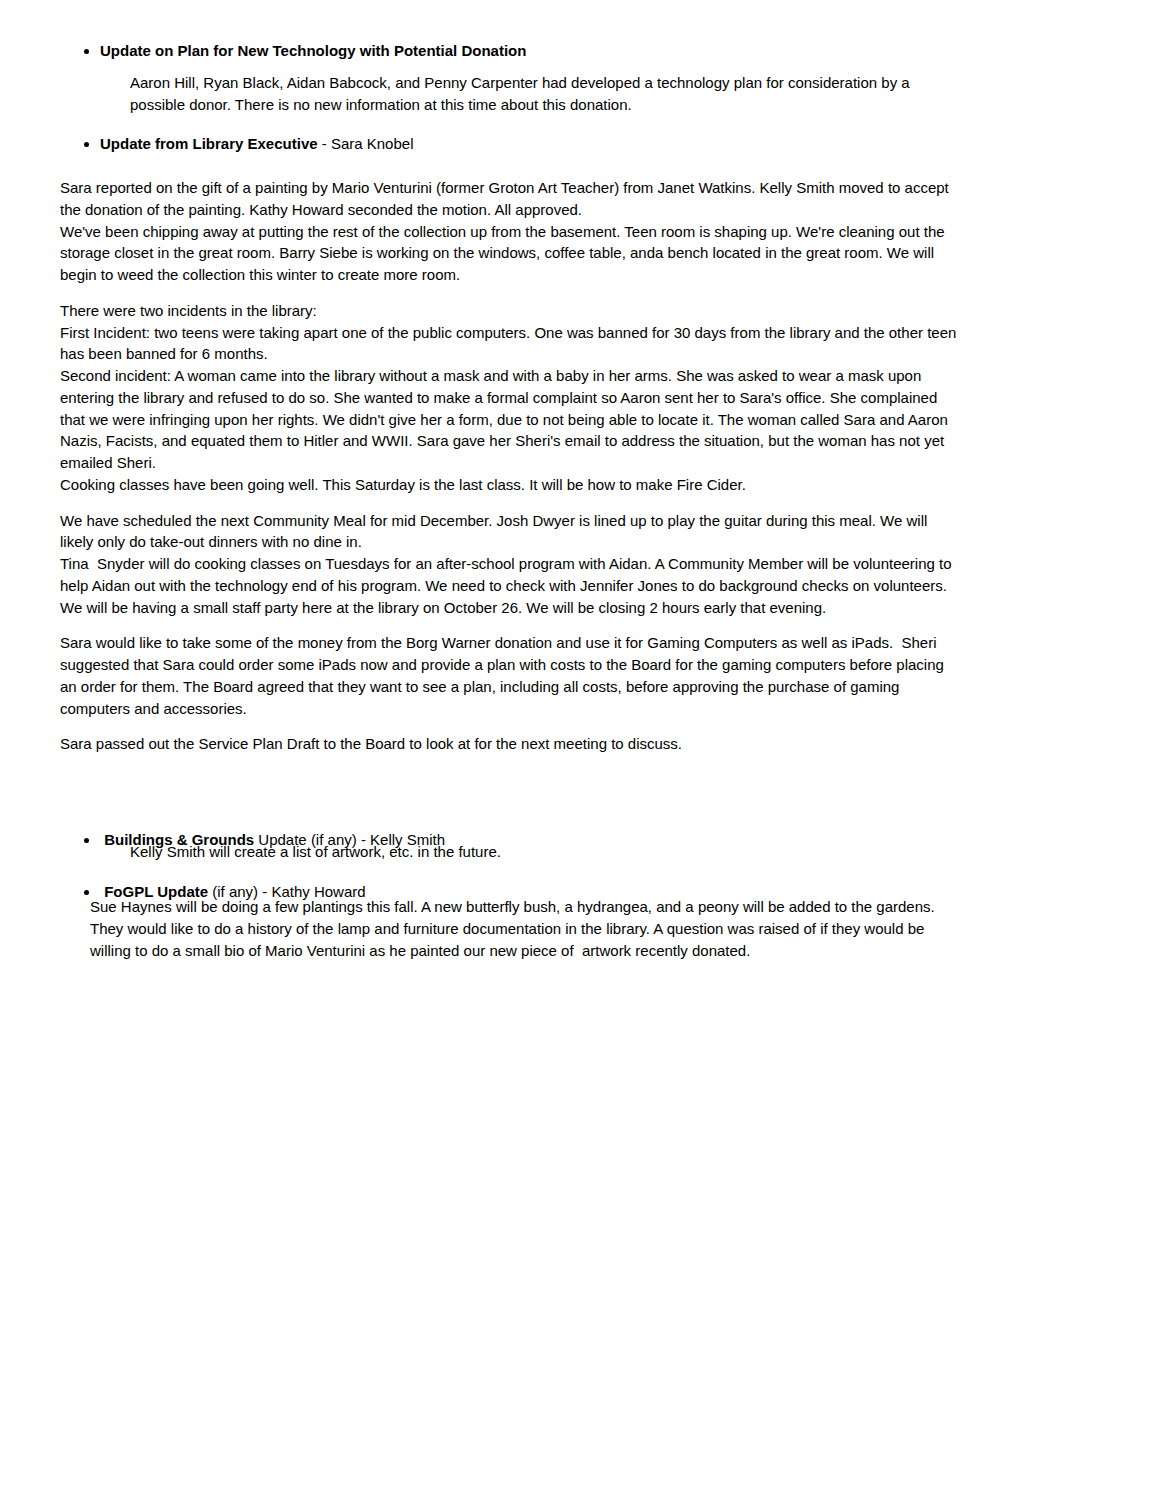Update on Plan for New Technology with Potential Donation
Aaron Hill, Ryan Black, Aidan Babcock, and Penny Carpenter had developed a technology plan for consideration by a possible donor. There is no new information at this time about this donation.
Update from Library Executive - Sara Knobel
Sara reported on the gift of a painting by Mario Venturini (former Groton Art Teacher) from Janet Watkins. Kelly Smith moved to accept the donation of the painting. Kathy Howard seconded the motion. All approved.
We've been chipping away at putting the rest of the collection up from the basement. Teen room is shaping up. We're cleaning out the storage closet in the great room. Barry Siebe is working on the windows, coffee table, anda bench located in the great room. We will begin to weed the collection this winter to create more room.
There were two incidents in the library:
First Incident: two teens were taking apart one of the public computers. One was banned for 30 days from the library and the other teen has been banned for 6 months.
Second incident: A woman came into the library without a mask and with a baby in her arms. She was asked to wear a mask upon entering the library and refused to do so. She wanted to make a formal complaint so Aaron sent her to Sara's office. She complained that we were infringing upon her rights. We didn't give her a form, due to not being able to locate it. The woman called Sara and Aaron Nazis, Facists, and equated them to Hitler and WWII. Sara gave her Sheri's email to address the situation, but the woman has not yet emailed Sheri.
Cooking classes have been going well. This Saturday is the last class. It will be how to make Fire Cider.
We have scheduled the next Community Meal for mid December. Josh Dwyer is lined up to play the guitar during this meal. We will likely only do take-out dinners with no dine in.
Tina Snyder will do cooking classes on Tuesdays for an after-school program with Aidan. A Community Member will be volunteering to help Aidan out with the technology end of his program. We need to check with Jennifer Jones to do background checks on volunteers.
We will be having a small staff party here at the library on October 26. We will be closing 2 hours early that evening.
Sara would like to take some of the money from the Borg Warner donation and use it for Gaming Computers as well as iPads. Sheri suggested that Sara could order some iPads now and provide a plan with costs to the Board for the gaming computers before placing an order for them. The Board agreed that they want to see a plan, including all costs, before approving the purchase of gaming computers and accessories.
Sara passed out the Service Plan Draft to the Board to look at for the next meeting to discuss.
Buildings & Grounds Update (if any) - Kelly Smith
Kelly Smith will create a list of artwork, etc. in the future.
FoGPL Update (if any) - Kathy Howard
Sue Haynes will be doing a few plantings this fall. A new butterfly bush, a hydrangea, and a peony will be added to the gardens. They would like to do a history of the lamp and furniture documentation in the library. A question was raised of if they would be willing to do a small bio of Mario Venturini as he painted our new piece of artwork recently donated.